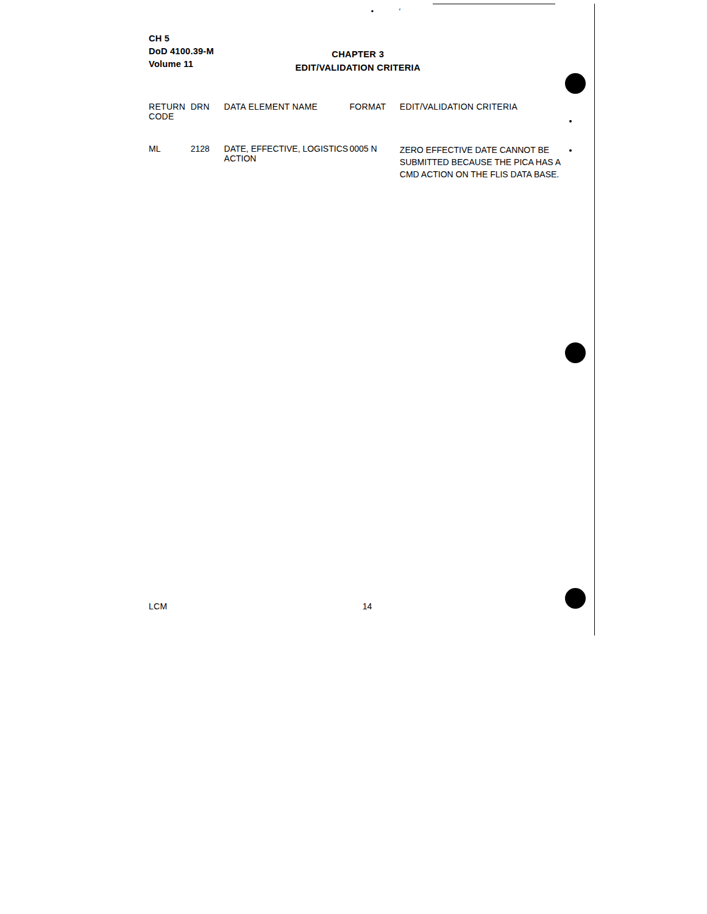• ′
CH 5
DoD 4100.39-M
Volume 11
CHAPTER 3 EDIT/VALIDATION CRITERIA
| RETURN CODE | DRN | DATA ELEMENT NAME | FORMAT | EDIT/VALIDATION CRITERIA |
| --- | --- | --- | --- | --- |
| ML | 2128 | DATE, EFFECTIVE, LOGISTICS ACTION | 0005 N | ZERO EFFECTIVE DATE CANNOT BE SUBMITTED BECAUSE THE PICA HAS A CMD ACTION ON THE FLIS DATA BASE. |
LCM
14